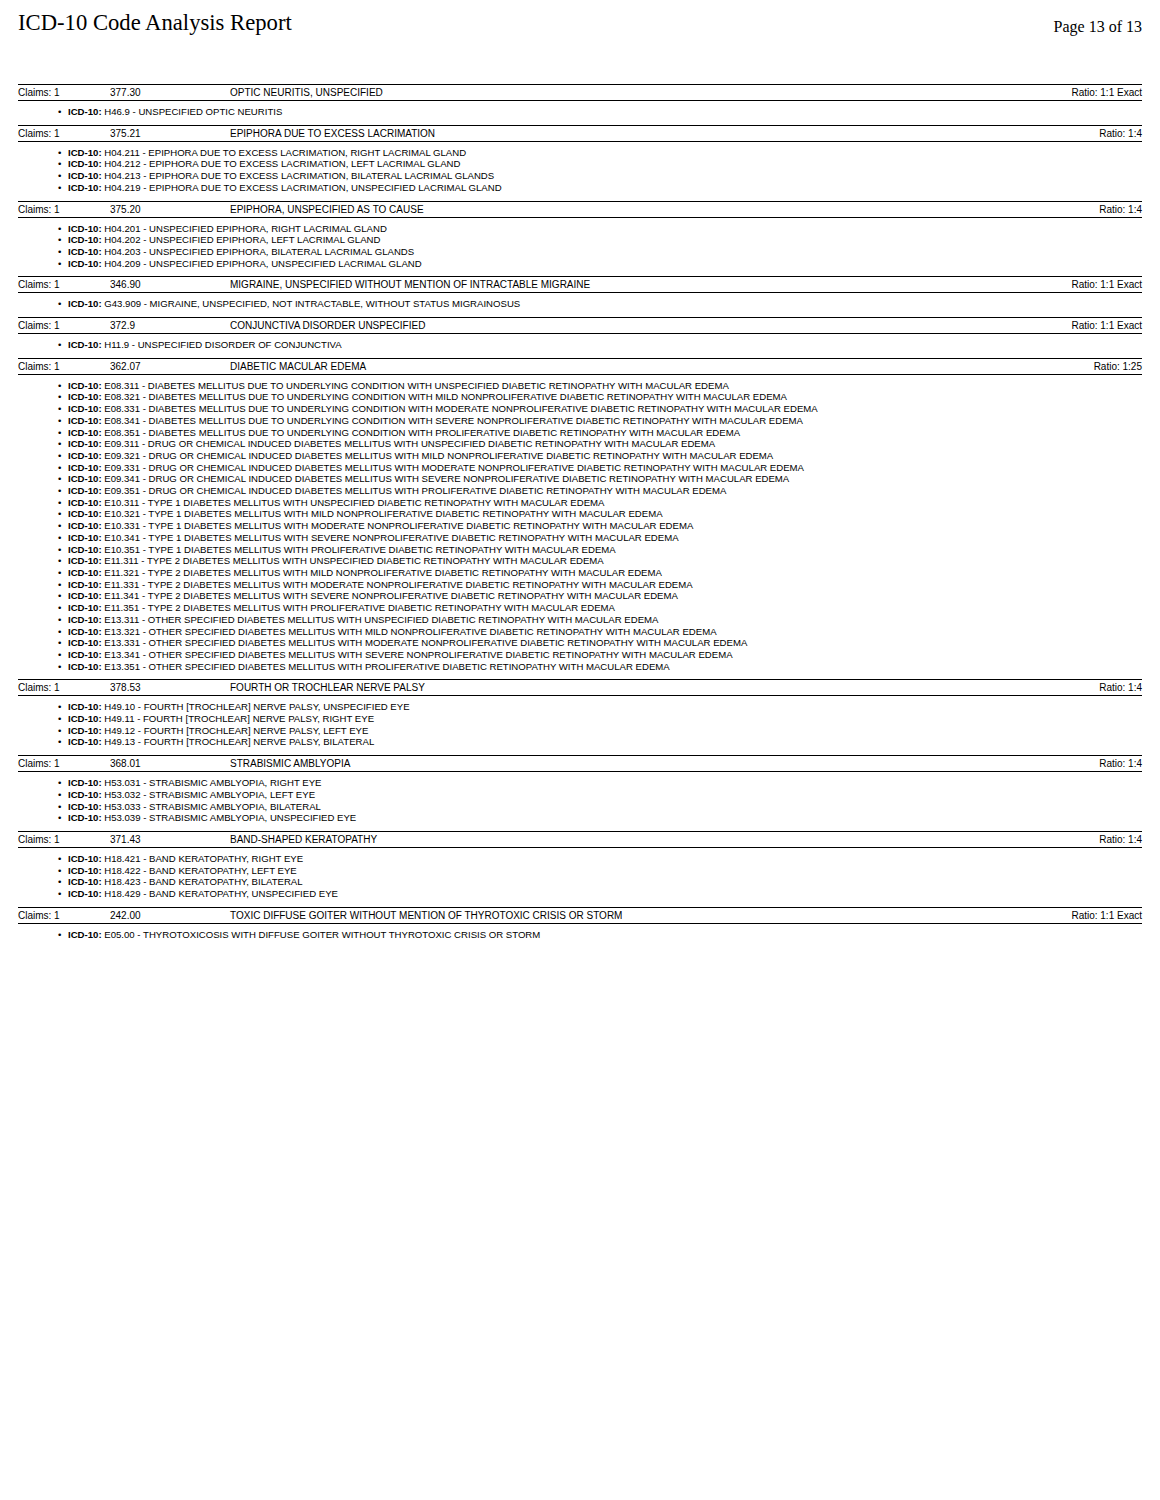ICD-10 Code Analysis Report
Page 13 of 13
| Claims: 1 | 377.30 | OPTIC NEURITIS, UNSPECIFIED | Ratio: 1:1 Exact |
| ICD-10: H46.9 - UNSPECIFIED OPTIC NEURITIS |
| Claims: 1 | 375.21 | EPIPHORA DUE TO EXCESS LACRIMATION | Ratio: 1:4 |
| ICD-10: H04.211 - EPIPHORA DUE TO EXCESS LACRIMATION, RIGHT LACRIMAL GLAND ICD-10: H04.212 - EPIPHORA DUE TO EXCESS LACRIMATION, LEFT LACRIMAL GLAND ICD-10: H04.213 - EPIPHORA DUE TO EXCESS LACRIMATION, BILATERAL LACRIMAL GLANDS ICD-10: H04.219 - EPIPHORA DUE TO EXCESS LACRIMATION, UNSPECIFIED LACRIMAL GLAND |
| Claims: 1 | 375.20 | EPIPHORA, UNSPECIFIED AS TO CAUSE | Ratio: 1:4 |
| ICD-10: H04.201 - UNSPECIFIED EPIPHORA, RIGHT LACRIMAL GLAND ICD-10: H04.202 - UNSPECIFIED EPIPHORA, LEFT LACRIMAL GLAND ICD-10: H04.203 - UNSPECIFIED EPIPHORA, BILATERAL LACRIMAL GLANDS ICD-10: H04.209 - UNSPECIFIED EPIPHORA, UNSPECIFIED LACRIMAL GLAND |
| Claims: 1 | 346.90 | MIGRAINE, UNSPECIFIED WITHOUT MENTION OF INTRACTABLE MIGRAINE | Ratio: 1:1 Exact |
| ICD-10: G43.909 - MIGRAINE, UNSPECIFIED, NOT INTRACTABLE, WITHOUT STATUS MIGRAINOSUS |
| Claims: 1 | 372.9 | CONJUNCTIVA DISORDER UNSPECIFIED | Ratio: 1:1 Exact |
| ICD-10: H11.9 - UNSPECIFIED DISORDER OF CONJUNCTIVA |
| Claims: 1 | 362.07 | DIABETIC MACULAR EDEMA | Ratio: 1:25 |
| ICD-10: E08.311 - DIABETES MELLITUS DUE TO UNDERLYING CONDITION WITH UNSPECIFIED DIABETIC RETINOPATHY WITH MACULAR EDEMA ICD-10: E08.321 - DIABETES MELLITUS DUE TO UNDERLYING CONDITION WITH MILD NONPROLIFERATIVE DIABETIC RETINOPATHY WITH MACULAR EDEMA ICD-10: E08.331 - DIABETES MELLITUS DUE TO UNDERLYING CONDITION WITH MODERATE NONPROLIFERATIVE DIABETIC RETINOPATHY WITH MACULAR EDEMA ICD-10: E08.341 - DIABETES MELLITUS DUE TO UNDERLYING CONDITION WITH SEVERE NONPROLIFERATIVE DIABETIC RETINOPATHY WITH MACULAR EDEMA ICD-10: E08.351 - DIABETES MELLITUS DUE TO UNDERLYING CONDITION WITH PROLIFERATIVE DIABETIC RETINOPATHY WITH MACULAR EDEMA ICD-10: E09.311 - DRUG OR CHEMICAL INDUCED DIABETES MELLITUS WITH UNSPECIFIED DIABETIC RETINOPATHY WITH MACULAR EDEMA ICD-10: E09.321 - DRUG OR CHEMICAL INDUCED DIABETES MELLITUS WITH MILD NONPROLIFERATIVE DIABETIC RETINOPATHY WITH MACULAR EDEMA ICD-10: E09.331 - DRUG OR CHEMICAL INDUCED DIABETES MELLITUS WITH MODERATE NONPROLIFERATIVE DIABETIC RETINOPATHY WITH MACULAR EDEMA ICD-10: E09.341 - DRUG OR CHEMICAL INDUCED DIABETES MELLITUS WITH SEVERE NONPROLIFERATIVE DIABETIC RETINOPATHY WITH MACULAR EDEMA ICD-10: E09.351 - DRUG OR CHEMICAL INDUCED DIABETES MELLITUS WITH PROLIFERATIVE DIABETIC RETINOPATHY WITH MACULAR EDEMA ICD-10: E10.311 - TYPE 1 DIABETES MELLITUS WITH UNSPECIFIED DIABETIC RETINOPATHY WITH MACULAR EDEMA ICD-10: E10.321 - TYPE 1 DIABETES MELLITUS WITH MILD NONPROLIFERATIVE DIABETIC RETINOPATHY WITH MACULAR EDEMA ICD-10: E10.331 - TYPE 1 DIABETES MELLITUS WITH MODERATE NONPROLIFERATIVE DIABETIC RETINOPATHY WITH MACULAR EDEMA ICD-10: E10.341 - TYPE 1 DIABETES MELLITUS WITH SEVERE NONPROLIFERATIVE DIABETIC RETINOPATHY WITH MACULAR EDEMA ICD-10: E10.351 - TYPE 1 DIABETES MELLITUS WITH PROLIFERATIVE DIABETIC RETINOPATHY WITH MACULAR EDEMA ICD-10: E11.311 - TYPE 2 DIABETES MELLITUS WITH UNSPECIFIED DIABETIC RETINOPATHY WITH MACULAR EDEMA ICD-10: E11.321 - TYPE 2 DIABETES MELLITUS WITH MILD NONPROLIFERATIVE DIABETIC RETINOPATHY WITH MACULAR EDEMA ICD-10: E11.331 - TYPE 2 DIABETES MELLITUS WITH MODERATE NONPROLIFERATIVE DIABETIC RETINOPATHY WITH MACULAR EDEMA ICD-10: E11.341 - TYPE 2 DIABETES MELLITUS WITH SEVERE NONPROLIFERATIVE DIABETIC RETINOPATHY WITH MACULAR EDEMA ICD-10: E11.351 - TYPE 2 DIABETES MELLITUS WITH PROLIFERATIVE DIABETIC RETINOPATHY WITH MACULAR EDEMA ICD-10: E13.311 - OTHER SPECIFIED DIABETES MELLITUS WITH UNSPECIFIED DIABETIC RETINOPATHY WITH MACULAR EDEMA ICD-10: E13.321 - OTHER SPECIFIED DIABETES MELLITUS WITH MILD NONPROLIFERATIVE DIABETIC RETINOPATHY WITH MACULAR EDEMA ICD-10: E13.331 - OTHER SPECIFIED DIABETES MELLITUS WITH MODERATE NONPROLIFERATIVE DIABETIC RETINOPATHY WITH MACULAR EDEMA ICD-10: E13.341 - OTHER SPECIFIED DIABETES MELLITUS WITH SEVERE NONPROLIFERATIVE DIABETIC RETINOPATHY WITH MACULAR EDEMA ICD-10: E13.351 - OTHER SPECIFIED DIABETES MELLITUS WITH PROLIFERATIVE DIABETIC RETINOPATHY WITH MACULAR EDEMA |
| Claims: 1 | 378.53 | FOURTH OR TROCHLEAR NERVE PALSY | Ratio: 1:4 |
| ICD-10: H49.10 - FOURTH [TROCHLEAR] NERVE PALSY, UNSPECIFIED EYE ICD-10: H49.11 - FOURTH [TROCHLEAR] NERVE PALSY, RIGHT EYE ICD-10: H49.12 - FOURTH [TROCHLEAR] NERVE PALSY, LEFT EYE ICD-10: H49.13 - FOURTH [TROCHLEAR] NERVE PALSY, BILATERAL |
| Claims: 1 | 368.01 | STRABISMIC AMBLYOPIA | Ratio: 1:4 |
| ICD-10: H53.031 - STRABISMIC AMBLYOPIA, RIGHT EYE ICD-10: H53.032 - STRABISMIC AMBLYOPIA, LEFT EYE ICD-10: H53.033 - STRABISMIC AMBLYOPIA, BILATERAL ICD-10: H53.039 - STRABISMIC AMBLYOPIA, UNSPECIFIED EYE |
| Claims: 1 | 371.43 | BAND-SHAPED KERATOPATHY | Ratio: 1:4 |
| ICD-10: H18.421 - BAND KERATOPATHY, RIGHT EYE ICD-10: H18.422 - BAND KERATOPATHY, LEFT EYE ICD-10: H18.423 - BAND KERATOPATHY, BILATERAL ICD-10: H18.429 - BAND KERATOPATHY, UNSPECIFIED EYE |
| Claims: 1 | 242.00 | TOXIC DIFFUSE GOITER WITHOUT MENTION OF THYROTOXIC CRISIS OR STORM | Ratio: 1:1 Exact |
| ICD-10: E05.00 - THYROTOXICOSIS WITH DIFFUSE GOITER WITHOUT THYROTOXIC CRISIS OR STORM |